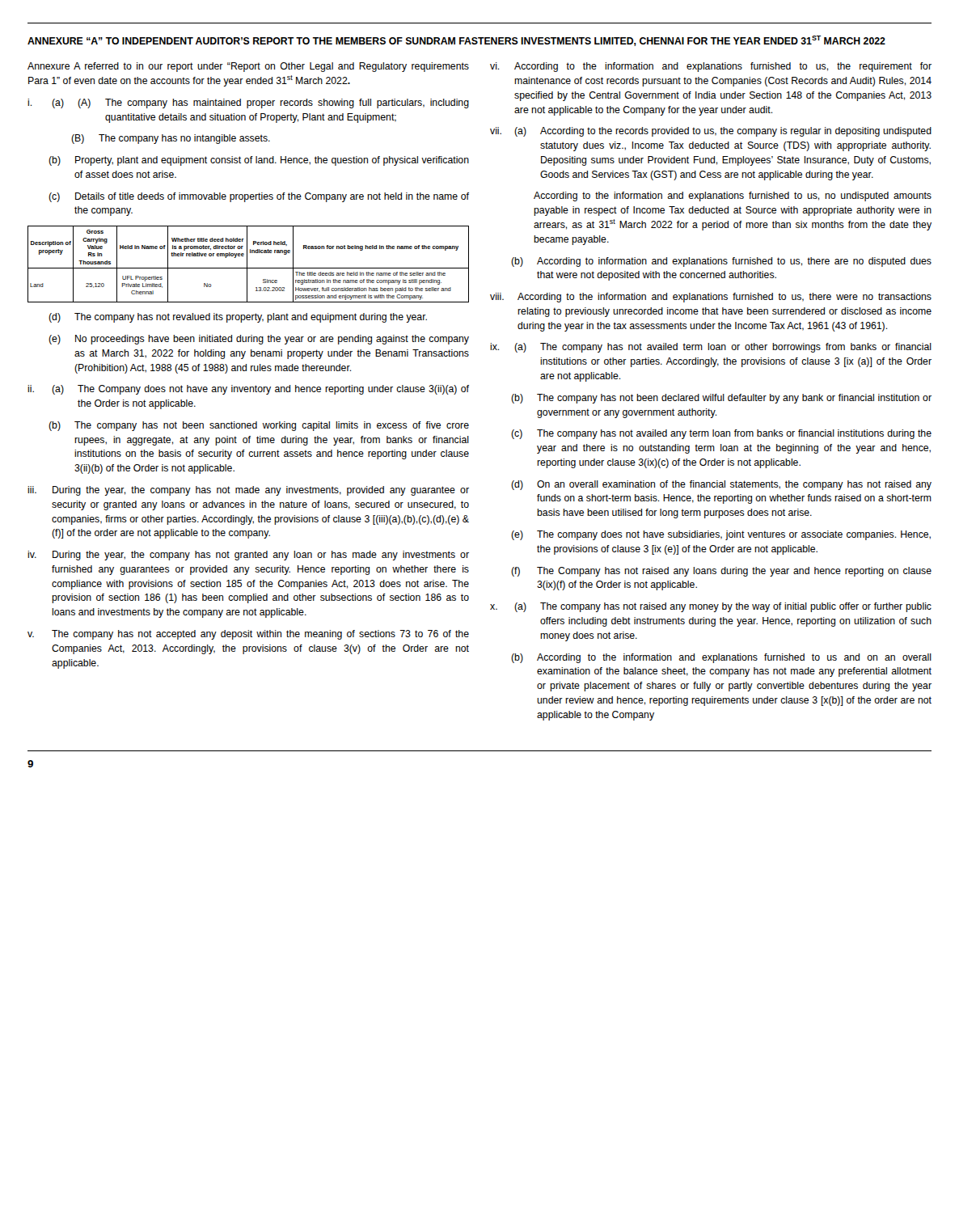Annexure “A” to Independent Auditor’s Report to the Members of Sundram Fasteners Investments Limited, Chennai for the year ended 31st March 2022
Annexure A referred to in our report under “Report on Other Legal and Regulatory requirements Para 1” of even date on the accounts for the year ended 31st March 2022.
i.
(a)
(A)
The company has maintained proper records showing full particulars, including quantitative details and situation of Property, Plant and Equipment;
(B)
The company has no intangible assets.
(b)
Property, plant and equipment consist of land. Hence, the question of physical verification of asset does not arise.
(c)
Details of title deeds of immovable properties of the Company are not held in the name of the company.
| Description of property | Gross Carrying Value Rs in Thousands | Held in Name of | Whether title deed holder is a promoter, director or their relative or employee | Period held, indicate range | Reason for not being held in the name of the company |
| --- | --- | --- | --- | --- | --- |
| Land | 25,120 | UFL Properties Private Limited, Chennai | No | Since 13.02.2002 | The title deeds are held in the name of the seller and the registration in the name of the company is still pending. However, full consideration has been paid to the seller and possession and enjoyment is with the Company. |
(d)
The company has not revalued its property, plant and equipment during the year.
(e)
No proceedings have been initiated during the year or are pending against the company as at March 31, 2022 for holding any benami property under the Benami Transactions (Prohibition) Act, 1988 (45 of 1988) and rules made thereunder.
ii.
(a)
The Company does not have any inventory and hence reporting under clause 3(ii)(a) of the Order is not applicable.
(b)
The company has not been sanctioned working capital limits in excess of five crore rupees, in aggregate, at any point of time during the year, from banks or financial institutions on the basis of security of current assets and hence reporting under clause 3(ii)(b) of the Order is not applicable.
iii.
During the year, the company has not made any investments, provided any guarantee or security or granted any loans or advances in the nature of loans, secured or unsecured, to companies, firms or other parties. Accordingly, the provisions of clause 3 [(iii)(a),(b),(c),(d),(e) & (f)] of the order are not applicable to the company.
iv.
During the year, the company has not granted any loan or has made any investments or furnished any guarantees or provided any security. Hence reporting on whether there is compliance with provisions of section 185 of the Companies Act, 2013 does not arise. The provision of section 186 (1) has been complied and other subsections of section 186 as to loans and investments by the company are not applicable.
v.
The company has not accepted any deposit within the meaning of sections 73 to 76 of the Companies Act, 2013. Accordingly, the provisions of clause 3(v) of the Order are not applicable.
vi.
According to the information and explanations furnished to us, the requirement for maintenance of cost records pursuant to the Companies (Cost Records and Audit) Rules, 2014 specified by the Central Government of India under Section 148 of the Companies Act, 2013 are not applicable to the Company for the year under audit.
vii.
(a)
According to the records provided to us, the company is regular in depositing undisputed statutory dues viz., Income Tax deducted at Source (TDS) with appropriate authority. Depositing sums under Provident Fund, Employees’ State Insurance, Duty of Customs, Goods and Services Tax (GST) and Cess are not applicable during the year.
According to the information and explanations furnished to us, no undisputed amounts payable in respect of Income Tax deducted at Source with appropriate authority were in arrears, as at 31st March 2022 for a period of more than six months from the date they became payable.
(b)
According to information and explanations furnished to us, there are no disputed dues that were not deposited with the concerned authorities.
viii.
According to the information and explanations furnished to us, there were no transactions relating to previously unrecorded income that have been surrendered or disclosed as income during the year in the tax assessments under the Income Tax Act, 1961 (43 of 1961).
ix.
(a)
The company has not availed term loan or other borrowings from banks or financial institutions or other parties. Accordingly, the provisions of clause 3 [ix (a)] of the Order are not applicable.
(b)
The company has not been declared wilful defaulter by any bank or financial institution or government or any government authority.
(c)
The company has not availed any term loan from banks or financial institutions during the year and there is no outstanding term loan at the beginning of the year and hence, reporting under clause 3(ix)(c) of the Order is not applicable.
(d)
On an overall examination of the financial statements, the company has not raised any funds on a short-term basis. Hence, the reporting on whether funds raised on a short-term basis have been utilised for long term purposes does not arise.
(e)
The company does not have subsidiaries, joint ventures or associate companies. Hence, the provisions of clause 3 [ix (e)] of the Order are not applicable.
(f)
The Company has not raised any loans during the year and hence reporting on clause 3(ix)(f) of the Order is not applicable.
x.
(a)
The company has not raised any money by the way of initial public offer or further public offers including debt instruments during the year. Hence, reporting on utilization of such money does not arise.
(b)
According to the information and explanations furnished to us and on an overall examination of the balance sheet, the company has not made any preferential allotment or private placement of shares or fully or partly convertible debentures during the year under review and hence, reporting requirements under clause 3 [x(b)] of the order are not applicable to the Company
9